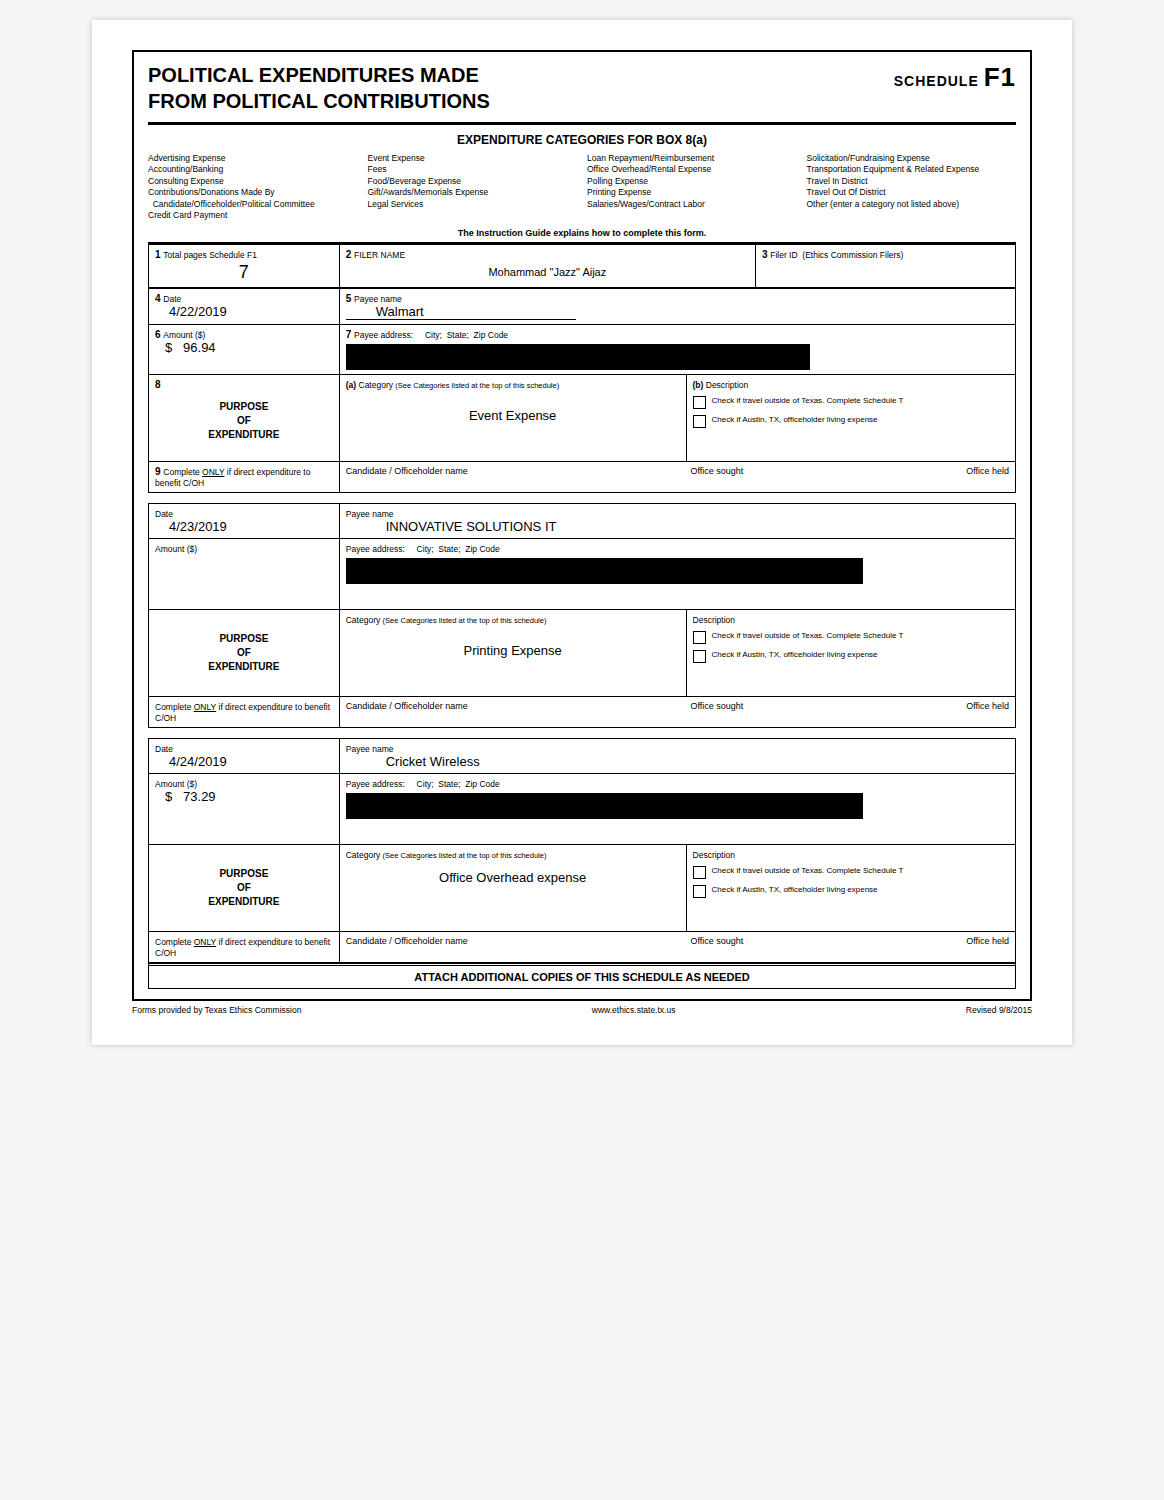POLITICAL EXPENDITURES MADE
FROM POLITICAL CONTRIBUTIONS
SCHEDULE F1
EXPENDITURE CATEGORIES FOR BOX 8(a)
Advertising Expense
Accounting/Banking
Consulting Expense
Contributions/Donations Made By
Candidate/Officeholder/Political Committee
Credit Card Payment
Event Expense
Fees
Food/Beverage Expense
Gift/Awards/Memorials Expense
Legal Services
Loan Repayment/Reimbursement
Office Overhead/Rental Expense
Polling Expense
Printing Expense
Salaries/Wages/Contract Labor
Solicitation/Fundraising Expense
Transportation Equipment & Related Expense
Travel In District
Travel Out Of District
Other (enter a category not listed above)
The Instruction Guide explains how to complete this form.
| 1 Total pages Schedule F1 7 | 2 FILER NAME Mohammad "Jazz" Aijaz | 3 Filer ID (Ethics Commission Filers) |
| 4 Date 4/22/2019 | 5 Payee name Walmart |
| 6 Amount ($) $ 96.94 | 7 Payee address: City; State; Zip Code |
| 8 PURPOSE OF EXPENDITURE | (a) Category (See Categories listed at the top of this schedule) Event Expense | (b) Description Check if travel outside of Texas. Complete Schedule T Check if Austin, TX, officeholder living expense |
| 9 Complete ONLY if direct expenditure to benefit C/OH | Candidate / Officeholder name Office sought Office held |
| Date 4/23/2019 | Payee name INNOVATIVE SOLUTIONS IT |
| Amount ($) | Payee address: City; State; Zip Code |
| PURPOSE OF EXPENDITURE | Category (See Categories listed at the top of this schedule) Printing Expense | Description Check if travel outside of Texas. Complete Schedule T Check if Austin, TX, officeholder living expense |
| Complete ONLY if direct expenditure to benefit C/OH | Candidate / Officeholder name Office sought Office held |
| Date 4/24/2019 | Payee name Cricket Wireless |
| Amount ($) $ 73.29 | Payee address: City; State; Zip Code |
| PURPOSE OF EXPENDITURE | Category (See Categories listed at the top of this schedule) Office Overhead expense | Description Check if travel outside of Texas. Complete Schedule T Check if Austin, TX, officeholder living expense |
| Complete ONLY if direct expenditure to benefit C/OH | Candidate / Officeholder name Office sought Office held |
ATTACH ADDITIONAL COPIES OF THIS SCHEDULE AS NEEDED
Forms provided by Texas Ethics Commission www.ethics.state.tx.us Revised 9/8/2015